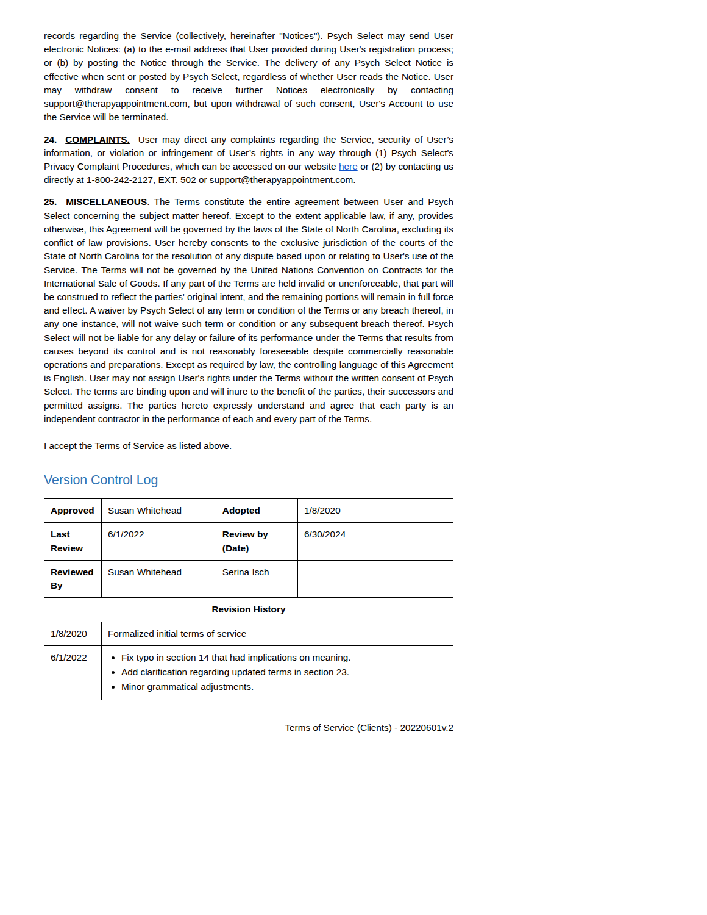records regarding the Service (collectively, hereinafter "Notices"). Psych Select may send User electronic Notices: (a) to the e-mail address that User provided during User's registration process; or (b) by posting the Notice through the Service. The delivery of any Psych Select Notice is effective when sent or posted by Psych Select, regardless of whether User reads the Notice. User may withdraw consent to receive further Notices electronically by contacting support@therapyappointment.com, but upon withdrawal of such consent, User's Account to use the Service will be terminated.
24. COMPLAINTS. User may direct any complaints regarding the Service, security of User’s information, or violation or infringement of User’s rights in any way through (1) Psych Select's Privacy Complaint Procedures, which can be accessed on our website here or (2) by contacting us directly at 1-800-242-2127, EXT. 502 or support@therapyappointment.com.
25. MISCELLANEOUS. The Terms constitute the entire agreement between User and Psych Select concerning the subject matter hereof. Except to the extent applicable law, if any, provides otherwise, this Agreement will be governed by the laws of the State of North Carolina, excluding its conflict of law provisions. User hereby consents to the exclusive jurisdiction of the courts of the State of North Carolina for the resolution of any dispute based upon or relating to User's use of the Service. The Terms will not be governed by the United Nations Convention on Contracts for the International Sale of Goods. If any part of the Terms are held invalid or unenforceable, that part will be construed to reflect the parties' original intent, and the remaining portions will remain in full force and effect. A waiver by Psych Select of any term or condition of the Terms or any breach thereof, in any one instance, will not waive such term or condition or any subsequent breach thereof. Psych Select will not be liable for any delay or failure of its performance under the Terms that results from causes beyond its control and is not reasonably foreseeable despite commercially reasonable operations and preparations. Except as required by law, the controlling language of this Agreement is English. User may not assign User's rights under the Terms without the written consent of Psych Select. The terms are binding upon and will inure to the benefit of the parties, their successors and permitted assigns. The parties hereto expressly understand and agree that each party is an independent contractor in the performance of each and every part of the Terms.
I accept the Terms of Service as listed above.
Version Control Log
| Approved | Susan Whitehead | Adopted | 1/8/2020 |
| Last Review | 6/1/2022 | Review by (Date) | 6/30/2024 |
| Reviewed By | Susan Whitehead | Serina Isch | |
| Revision History |
| 1/8/2020 | Formalized initial terms of service |
| 6/1/2022 | Fix typo in section 14 that had implications on meaning. Add clarification regarding updated terms in section 23. Minor grammatical adjustments. |
Terms of Service (Clients) - 20220601v.2